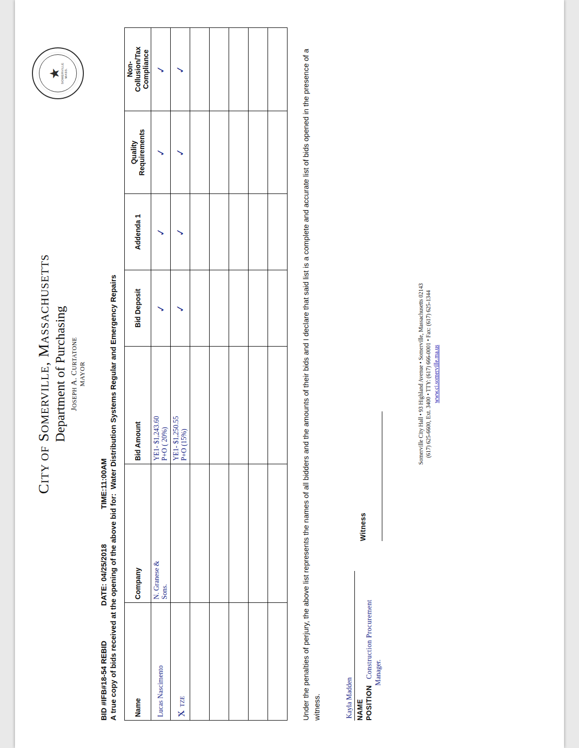★ SOMERVILLE MASS.
CITY OF SOMERVILLE, MASSACHUSETTS
Department of Purchasing
JOSEPH A. CURTATONE
MAYOR
BID #IFB#18-54 REBID DATE: 04/25/2018 TIME:11:00AM
A true copy of bids received at the opening of the above bid for: Water Distribution Systems Regular and Emergency Repairs
| Name | Company | Bid Amount | Bid Deposit | Addenda 1 | Quality Requirements | Non- Collusion/Tax Compliance |
| --- | --- | --- | --- | --- | --- | --- |
| Lucas Nascimento | N. Granese & Sons. | YE1- $1,243.60 P+O ( 20%) | ✓ | ✓ | ✓ | ✓ |
| x TZE | | YE1- $1,250.55 P+O (15%) | ✓ | ✓ | ✓ | ✓ |
Under the penalties of perjury, the above list represents the names of all bidders and the amounts of their bids and I declare that said list is a complete and accurate list of bids opened in the presence of a witness.
Kayla Madden
NAME
POSITION Construction Procurement
Manager.
Witness
   
Somerville City Hall • 93 Highland Avenue • Somerville, Massachusetts 02143
(617) 625-6600, Ext. 3400 • TTY: (617) 666-0001 • Fax: (617) 625-1344
www.ci.somerville.ma.us